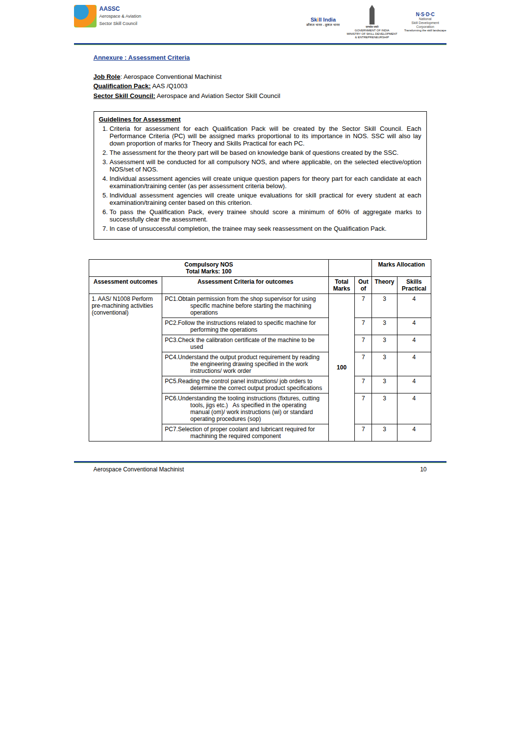AASSC Aerospace & Aviation
Sector Skill Council
Skill India
कौशल भारत - कुशल भारत
सत्यमेव जयते
GOVERNMENT OF INDIA
MINISTRY OF SKILL DEVELOPMENT
& ENTREPRENEURSHIP
N·S·D·C National
Skill Development
Corporation
Transforming the skill landscape
Annexure : Assessment Criteria
Job Role: Aerospace Conventional Machinist
Qualification Pack: AAS /Q1003
Sector Skill Council: Aerospace and Aviation Sector Skill Council
Guidelines for Assessment
Criteria for assessment for each Qualification Pack will be created by the Sector Skill Council. Each Performance Criteria (PC) will be assigned marks proportional to its importance in NOS. SSC will also lay down proportion of marks for Theory and Skills Practical for each PC.
The assessment for the theory part will be based on knowledge bank of questions created by the SSC.
Assessment will be conducted for all compulsory NOS, and where applicable, on the selected elective/option NOS/set of NOS.
Individual assessment agencies will create unique question papers for theory part for each candidate at each examination/training center (as per assessment criteria below).
Individual assessment agencies will create unique evaluations for skill practical for every student at each examination/training center based on this criterion.
To pass the Qualification Pack, every trainee should score a minimum of 60% of aggregate marks to successfully clear the assessment.
In case of unsuccessful completion, the trainee may seek reassessment on the Qualification Pack.
| Compulsory NOS Total Marks: 100 | | Marks Allocation |
| --- | --- | --- |
| Assessment outcomes | Assessment Criteria for outcomes | Total Marks | Out of | Theory | Skills Practical |
| 1. AAS/ N1008 Perform pre-machining activities (conventional) | PC1.Obtain permission from the shop supervisor for using specific machine before starting the machining operations | 100 | 7 | 3 | 4 |
| PC2.Follow the instructions related to specific machine for performing the operations | 7 | 3 | 4 |
| PC3.Check the calibration certificate of the machine to be used | 7 | 3 | 4 |
| PC4.Understand the output product requirement by reading the engineering drawing specified in the work instructions/ work order | 7 | 3 | 4 |
| PC5.Reading the control panel instructions/ job orders to determine the correct output product specifications | 7 | 3 | 4 |
| PC6.Understanding the tooling instructions (fixtures, cutting tools, jigs etc.) As specified in the operating manual (om)/ work instructions (wi) or standard operating procedures (sop) | 7 | 3 | 4 |
| PC7.Selection of proper coolant and lubricant required for machining the required component | 7 | 3 | 4 |
Aerospace Conventional Machinist 10